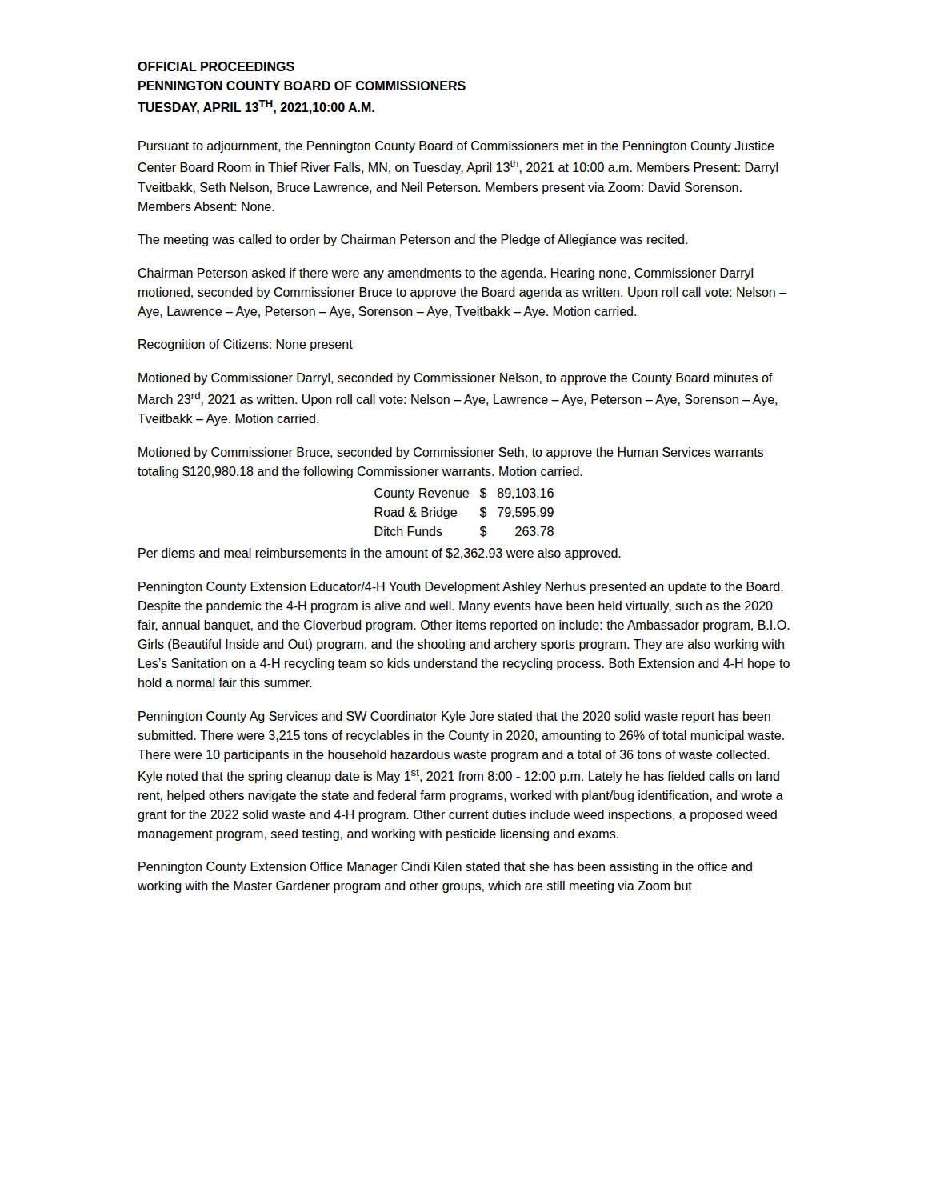OFFICIAL PROCEEDINGS
PENNINGTON COUNTY BOARD OF COMMISSIONERS
TUESDAY, APRIL 13TH, 2021,10:00 A.M.
Pursuant to adjournment, the Pennington County Board of Commissioners met in the Pennington County Justice Center Board Room in Thief River Falls, MN, on Tuesday, April 13th, 2021 at 10:00 a.m. Members Present: Darryl Tveitbakk, Seth Nelson, Bruce Lawrence, and Neil Peterson. Members present via Zoom: David Sorenson. Members Absent: None.
The meeting was called to order by Chairman Peterson and the Pledge of Allegiance was recited.
Chairman Peterson asked if there were any amendments to the agenda. Hearing none, Commissioner Darryl motioned, seconded by Commissioner Bruce to approve the Board agenda as written. Upon roll call vote: Nelson – Aye, Lawrence – Aye, Peterson – Aye, Sorenson – Aye, Tveitbakk – Aye. Motion carried.
Recognition of Citizens: None present
Motioned by Commissioner Darryl, seconded by Commissioner Nelson, to approve the County Board minutes of March 23rd, 2021 as written. Upon roll call vote: Nelson – Aye, Lawrence – Aye, Peterson – Aye, Sorenson – Aye, Tveitbakk – Aye. Motion carried.
Motioned by Commissioner Bruce, seconded by Commissioner Seth, to approve the Human Services warrants totaling $120,980.18 and the following Commissioner warrants. Motion carried.
| County Revenue | $ | 89,103.16 |
| Road & Bridge | $ | 79,595.99 |
| Ditch Funds | $ | 263.78 |
Per diems and meal reimbursements in the amount of $2,362.93 were also approved.
Pennington County Extension Educator/4-H Youth Development Ashley Nerhus presented an update to the Board. Despite the pandemic the 4-H program is alive and well. Many events have been held virtually, such as the 2020 fair, annual banquet, and the Cloverbud program. Other items reported on include: the Ambassador program, B.I.O. Girls (Beautiful Inside and Out) program, and the shooting and archery sports program. They are also working with Les’s Sanitation on a 4-H recycling team so kids understand the recycling process. Both Extension and 4-H hope to hold a normal fair this summer.
Pennington County Ag Services and SW Coordinator Kyle Jore stated that the 2020 solid waste report has been submitted. There were 3,215 tons of recyclables in the County in 2020, amounting to 26% of total municipal waste. There were 10 participants in the household hazardous waste program and a total of 36 tons of waste collected. Kyle noted that the spring cleanup date is May 1st, 2021 from 8:00 - 12:00 p.m. Lately he has fielded calls on land rent, helped others navigate the state and federal farm programs, worked with plant/bug identification, and wrote a grant for the 2022 solid waste and 4-H program. Other current duties include weed inspections, a proposed weed management program, seed testing, and working with pesticide licensing and exams.
Pennington County Extension Office Manager Cindi Kilen stated that she has been assisting in the office and working with the Master Gardener program and other groups, which are still meeting via Zoom but